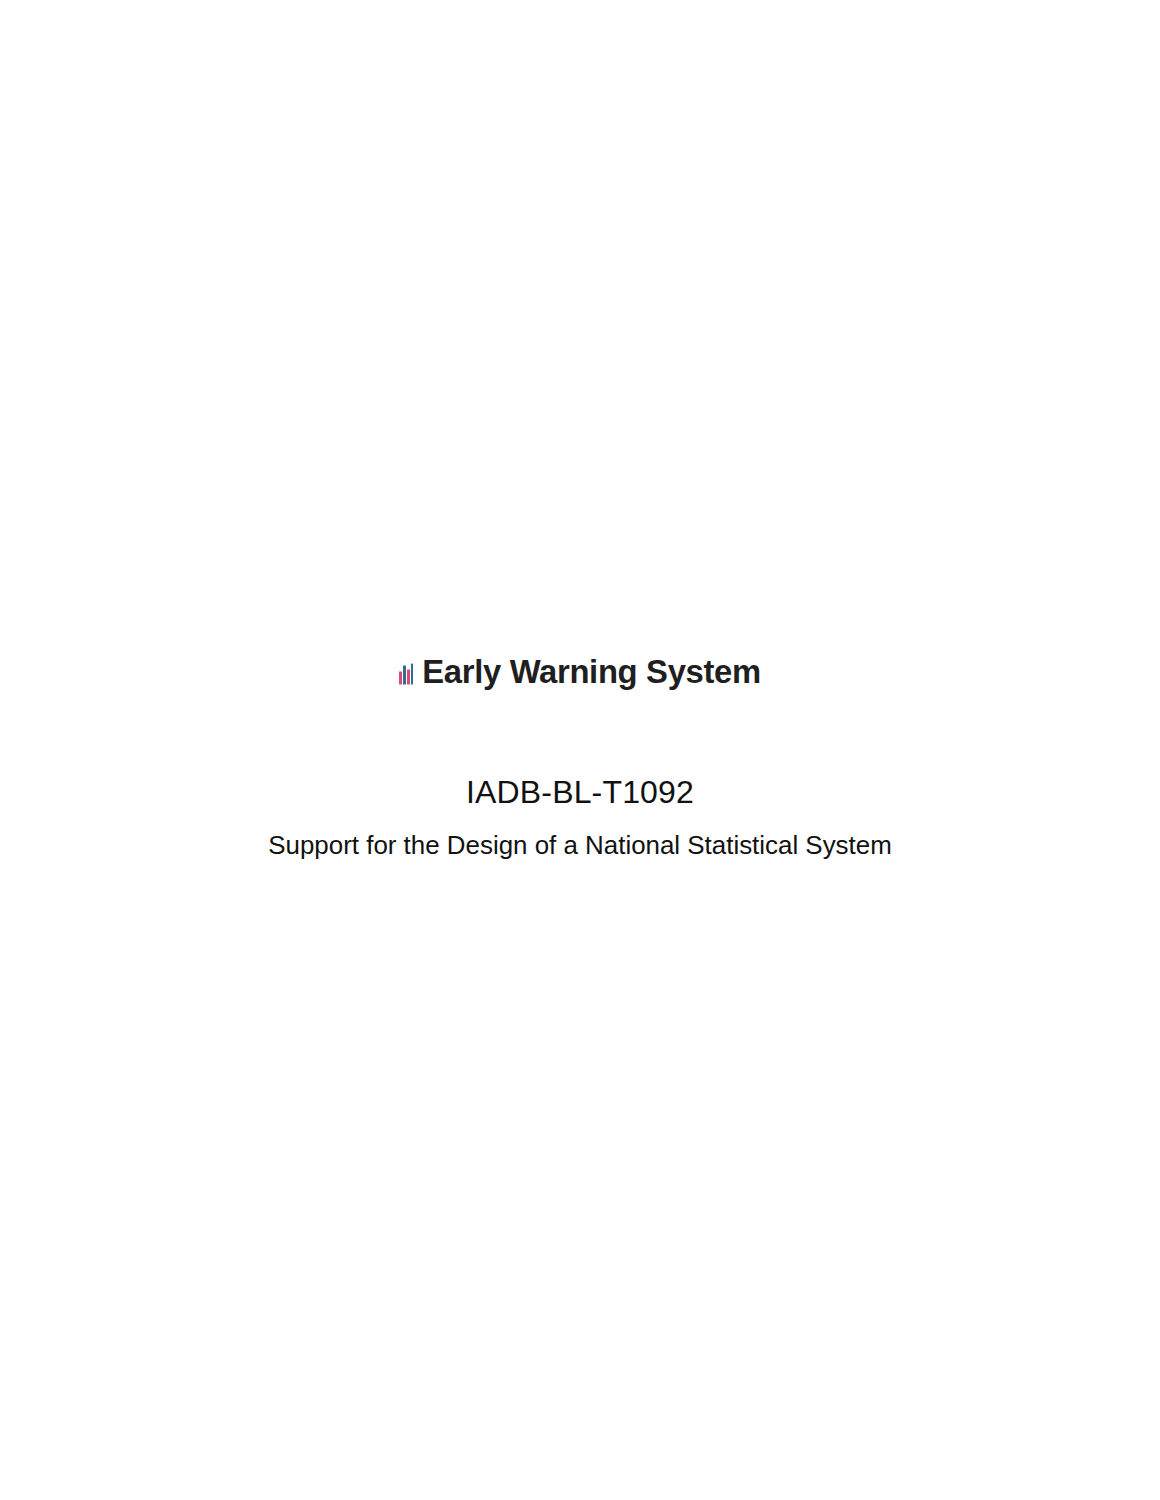Early Warning System
IADB-BL-T1092
Support for the Design of a National Statistical System